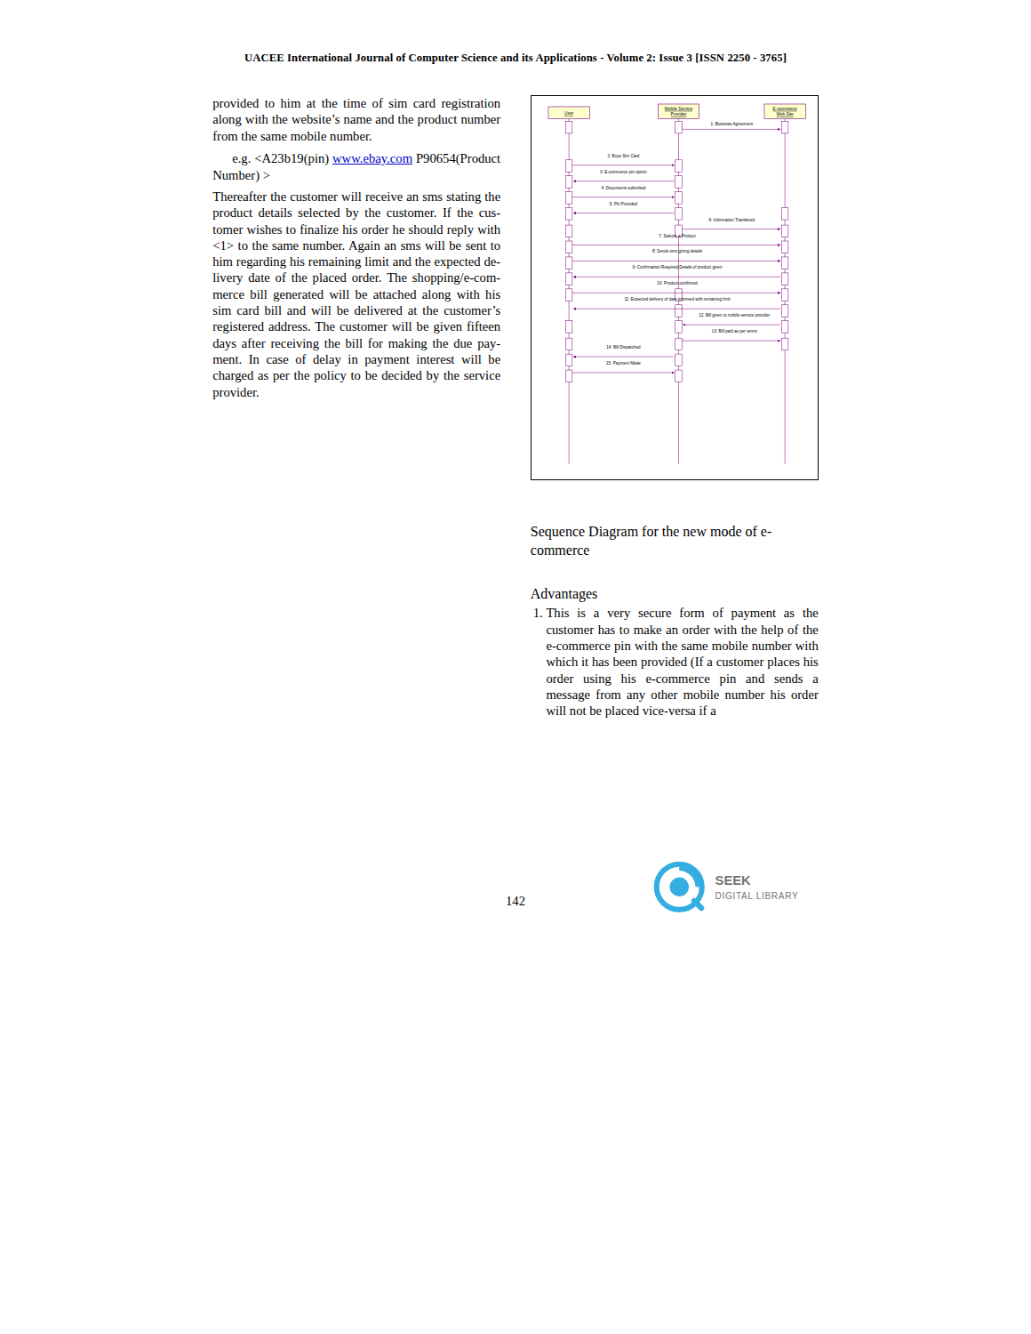UACEE International Journal of Computer Science and its Applications - Volume 2: Issue 3 [ISSN 2250 - 3765]
provided to him at the time of sim card registration along with the website’s name and the product number from the same mobile number.
e.g. <A23b19(pin) www.ebay.com P90654(Product Number) >
Thereafter the customer will receive an sms stating the product details selected by the customer. If the customer wishes to finalize his order he should reply with <1> to the same number. Again an sms will be sent to him regarding his remaining limit and the expected delivery date of the placed order. The shopping/e-commerce bill generated will be attached along with his sim card bill and will be delivered at the customer’s registered address. The customer will be given fifteen days after receiving the bill for making the due payment. In case of delay in payment interest will be charged as per the policy to be decided by the service provider.
User Mobile Service Provider E-commerce Web Site 1: Business Agreement 2: Buys Sim Card 3: E-commerce pin option 4: Documents submitted 5: Pin Provided 6: Information Transfered 7: Selects a Product 8: Sends sms giving details 9: Confirmation Required,Details of product given 10: Product confirmed 11: Expected delivery of date informed with remaining limit 12: Bill given to mobile service provider 13: Bill paid as per terms 14: Bill Dispatched 15: Payment Made
Sequence Diagram for the new mode of e-commerce
Advantages
This is a very secure form of payment as the customer has to make an order with the help of the e-commerce pin with the same mobile number with which it has been provided (If a customer places his order using his e-commerce pin and sends a message from any other mobile number his order will not be placed vice-versa if a
142
SEEK DIGITAL LIBRARY